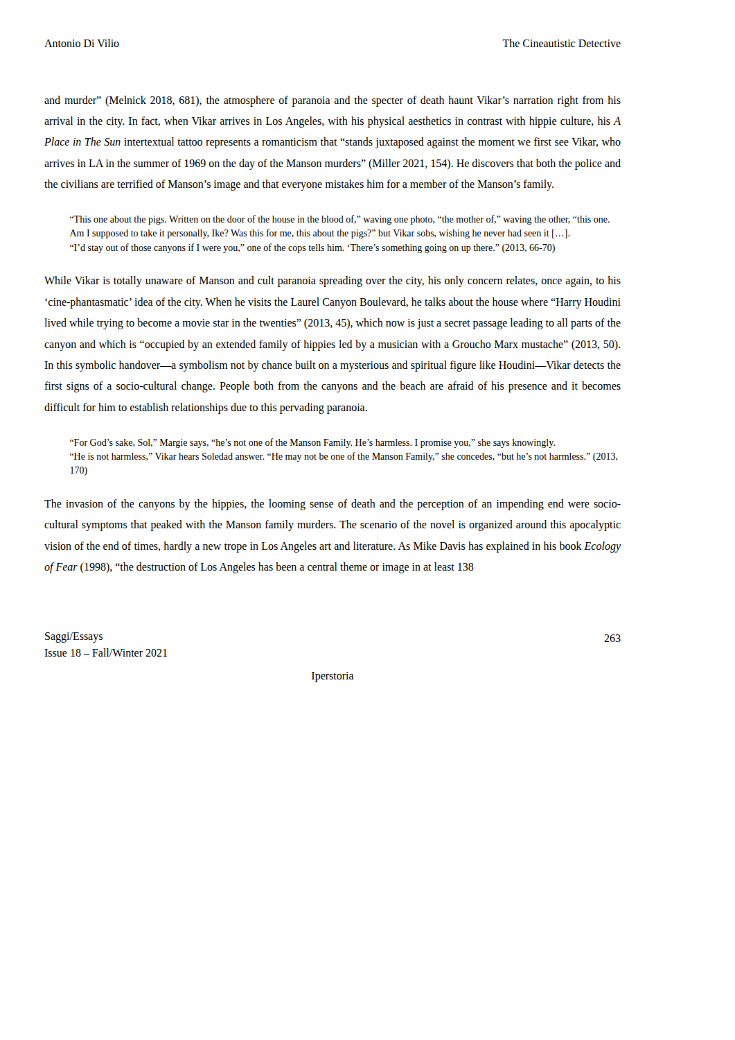Antonio Di Vilio
The Cineautistic Detective
and murder” (Melnick 2018, 681), the atmosphere of paranoia and the specter of death haunt Vikar’s narration right from his arrival in the city. In fact, when Vikar arrives in Los Angeles, with his physical aesthetics in contrast with hippie culture, his A Place in The Sun intertextual tattoo represents a romanticism that “stands juxtaposed against the moment we first see Vikar, who arrives in LA in the summer of 1969 on the day of the Manson murders” (Miller 2021, 154). He discovers that both the police and the civilians are terrified of Manson’s image and that everyone mistakes him for a member of the Manson’s family.
“This one about the pigs. Written on the door of the house in the blood of,” waving one photo, “the mother of,” waving the other, “this one. Am I supposed to take it personally, Ike? Was this for me, this about the pigs?” but Vikar sobs, wishing he never had seen it […].
“I’d stay out of those canyons if I were you,” one of the cops tells him. ‘There’s something going on up there.” (2013, 66-70)
While Vikar is totally unaware of Manson and cult paranoia spreading over the city, his only concern relates, once again, to his ‘cine-phantasmatic’ idea of the city. When he visits the Laurel Canyon Boulevard, he talks about the house where “Harry Houdini lived while trying to become a movie star in the twenties” (2013, 45), which now is just a secret passage leading to all parts of the canyon and which is “occupied by an extended family of hippies led by a musician with a Groucho Marx mustache” (2013, 50). In this symbolic handover—a symbolism not by chance built on a mysterious and spiritual figure like Houdini—Vikar detects the first signs of a socio-cultural change. People both from the canyons and the beach are afraid of his presence and it becomes difficult for him to establish relationships due to this pervading paranoia.
“For God’s sake, Sol,” Margie says, “he’s not one of the Manson Family. He’s harmless. I promise you,” she says knowingly.
“He is not harmless,” Vikar hears Soledad answer. “He may not be one of the Manson Family,” she concedes, “but he’s not harmless.” (2013, 170)
The invasion of the canyons by the hippies, the looming sense of death and the perception of an impending end were socio-cultural symptoms that peaked with the Manson family murders. The scenario of the novel is organized around this apocalyptic vision of the end of times, hardly a new trope in Los Angeles art and literature. As Mike Davis has explained in his book Ecology of Fear (1998), “the destruction of Los Angeles has been a central theme or image in at least 138
Saggi/Essays
Issue 18 – Fall/Winter 2021
263
Iperstoria